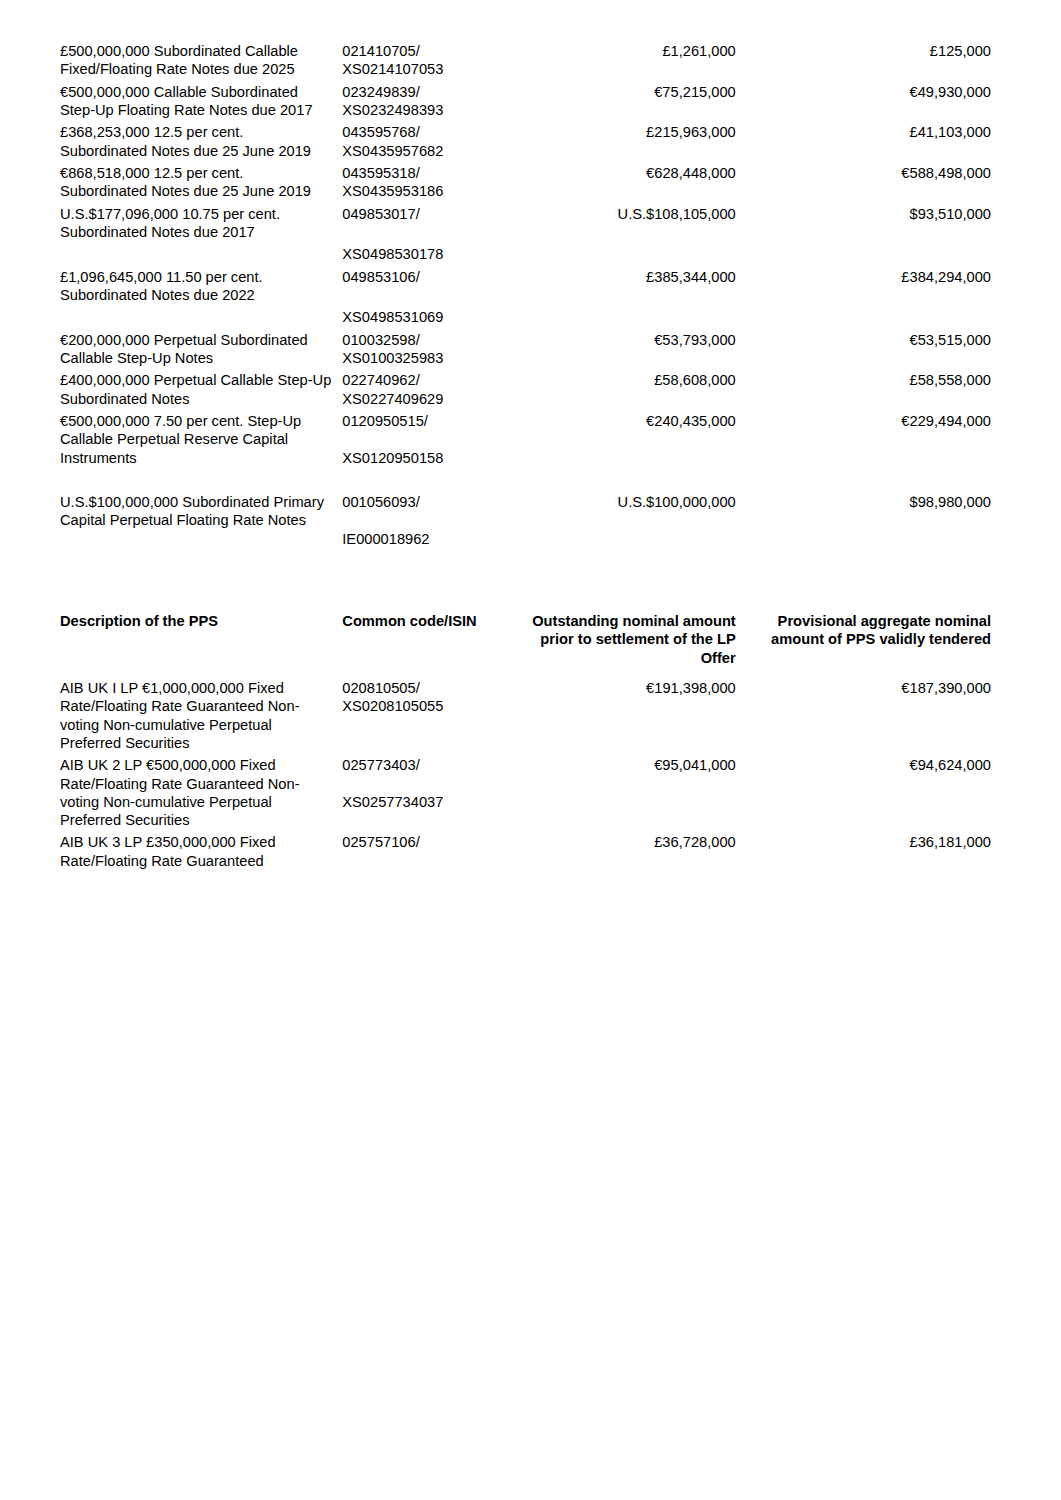| £500,000,000 Subordinated Callable Fixed/Floating Rate Notes due 2025 | 021410705/ XS0214107053 | £1,261,000 | £125,000 |
| €500,000,000 Callable Subordinated Step-Up Floating Rate Notes due 2017 | 023249839/ XS0232498393 | €75,215,000 | €49,930,000 |
| £368,253,000 12.5 per cent. Subordinated Notes due 25 June 2019 | 043595768/ XS0435957682 | £215,963,000 | £41,103,000 |
| €868,518,000 12.5 per cent. Subordinated Notes due 25 June 2019 | 043595318/ XS0435953186 | €628,448,000 | €588,498,000 |
| U.S.$177,096,000 10.75 per cent. Subordinated Notes due 2017 | 049853017/ | U.S.$108,105,000 | $93,510,000 |
| | XS0498530178 | | |
| £1,096,645,000 11.50 per cent. Subordinated Notes due 2022 | 049853106/ | £385,344,000 | £384,294,000 |
| | XS0498531069 | | |
| €200,000,000 Perpetual Subordinated Callable Step-Up Notes | 010032598/ XS0100325983 | €53,793,000 | €53,515,000 |
| £400,000,000 Perpetual Callable Step-Up Subordinated Notes | 022740962/ XS0227409629 | £58,608,000 | £58,558,000 |
| €500,000,000 7.50 per cent. Step-Up Callable Perpetual Reserve Capital Instruments | 0120950515/ XS0120950158 | €240,435,000 | €229,494,000 |
| U.S.$100,000,000 Subordinated Primary Capital Perpetual Floating Rate Notes | 001056093/ IE000018962 | U.S.$100,000,000 | $98,980,000 |
| Description of the PPS | Common code/ISIN | Outstanding nominal amount prior to settlement of the LP Offer | Provisional aggregate nominal amount of PPS validly tendered |
| --- | --- | --- | --- |
| AIB UK I LP €1,000,000,000 Fixed Rate/Floating Rate Guaranteed Non-voting Non-cumulative Perpetual Preferred Securities | 020810505/ XS0208105055 | €191,398,000 | €187,390,000 |
| AIB UK 2 LP €500,000,000 Fixed Rate/Floating Rate Guaranteed Non-voting Non-cumulative Perpetual Preferred Securities | 025773403/ XS0257734037 | €95,041,000 | €94,624,000 |
| AIB UK 3 LP £350,000,000 Fixed Rate/Floating Rate Guaranteed | 025757106/ | £36,728,000 | £36,181,000 |